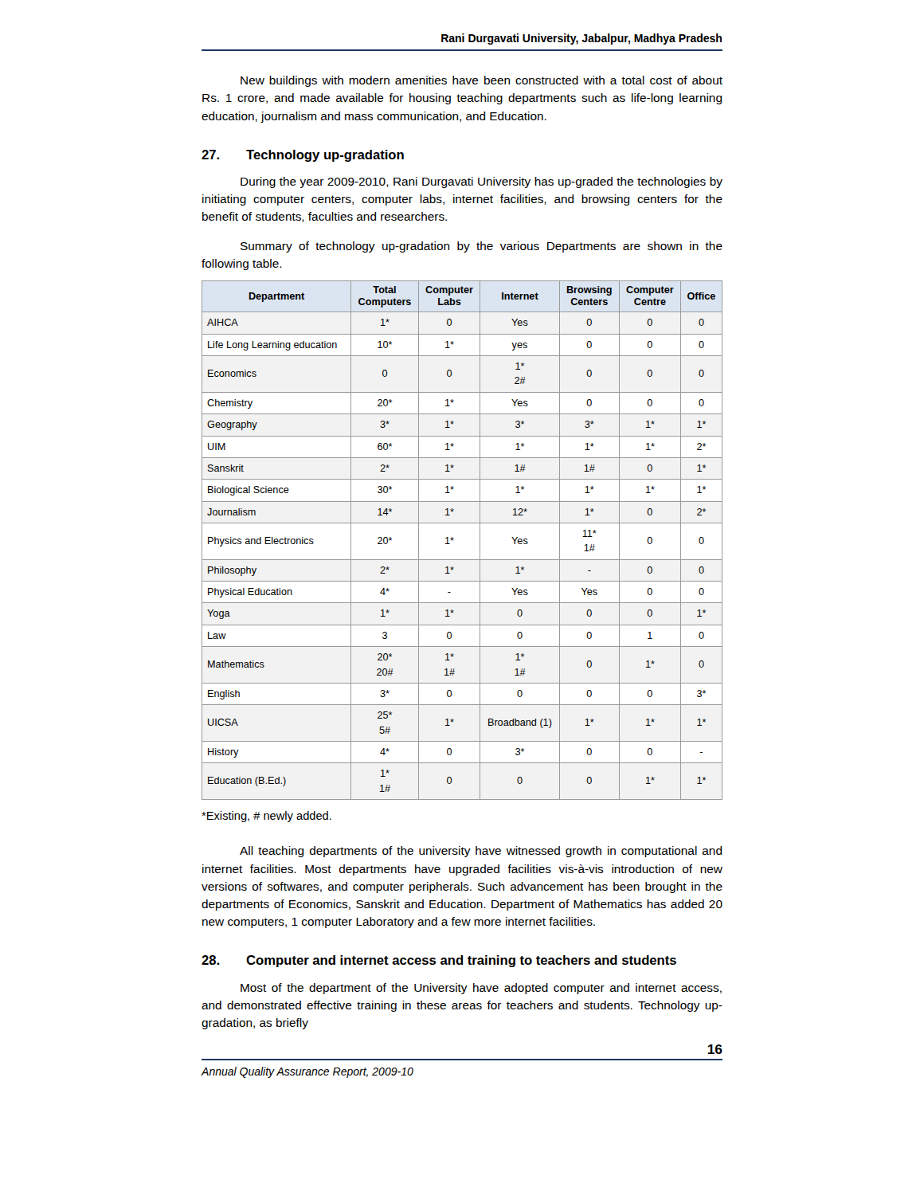Rani Durgavati University, Jabalpur, Madhya Pradesh
New buildings with modern amenities have been constructed with a total cost of about Rs. 1 crore, and made available for housing teaching departments such as life-long learning education, journalism and mass communication, and Education.
27. Technology up-gradation
During the year 2009-2010, Rani Durgavati University has up-graded the technologies by initiating computer centers, computer labs, internet facilities, and browsing centers for the benefit of students, faculties and researchers.
Summary of technology up-gradation by the various Departments are shown in the following table.
| Department | Total Computers | Computer Labs | Internet | Browsing Centers | Computer Centre | Office |
| --- | --- | --- | --- | --- | --- | --- |
| AIHCA | 1* | 0 | Yes | 0 | 0 | 0 |
| Life Long Learning education | 10* | 1* | yes | 0 | 0 | 0 |
| Economics | 0 | 0 | 1* 2# | 0 | 0 | 0 |
| Chemistry | 20* | 1* | Yes | 0 | 0 | 0 |
| Geography | 3* | 1* | 3* | 3* | 1* | 1* |
| UIM | 60* | 1* | 1* | 1* | 1* | 2* |
| Sanskrit | 2* | 1* | 1# | 1# | 0 | 1* |
| Biological Science | 30* | 1* | 1* | 1* | 1* | 1* |
| Journalism | 14* | 1* | 12* | 1* | 0 | 2* |
| Physics and Electronics | 20* | 1* | Yes | 11* 1# | 0 | 0 |
| Philosophy | 2* | 1* | 1* | - | 0 | 0 |
| Physical Education | 4* | - | Yes | Yes | 0 | 0 |
| Yoga | 1* | 1* | 0 | 0 | 0 | 1* |
| Law | 3 | 0 | 0 | 0 | 1 | 0 |
| Mathematics | 20* 20# | 1* 1# | 1* 1# | 0 | 1* | 0 |
| English | 3* | 0 | 0 | 0 | 0 | 3* |
| UICSA | 25* 5# | 1* | Broadband (1) | 1* | 1* | 1* |
| History | 4* | 0 | 3* | 0 | 0 | - |
| Education (B.Ed.) | 1* 1# | 0 | 0 | 0 | 1* | 1* |
*Existing, # newly added.
All teaching departments of the university have witnessed growth in computational and internet facilities. Most departments have upgraded facilities vis-à-vis introduction of new versions of softwares, and computer peripherals. Such advancement has been brought in the departments of Economics, Sanskrit and Education. Department of Mathematics has added 20 new computers, 1 computer Laboratory and a few more internet facilities.
28. Computer and internet access and training to teachers and students
Most of the department of the University have adopted computer and internet access, and demonstrated effective training in these areas for teachers and students. Technology up-gradation, as briefly
16 Annual Quality Assurance Report, 2009-10